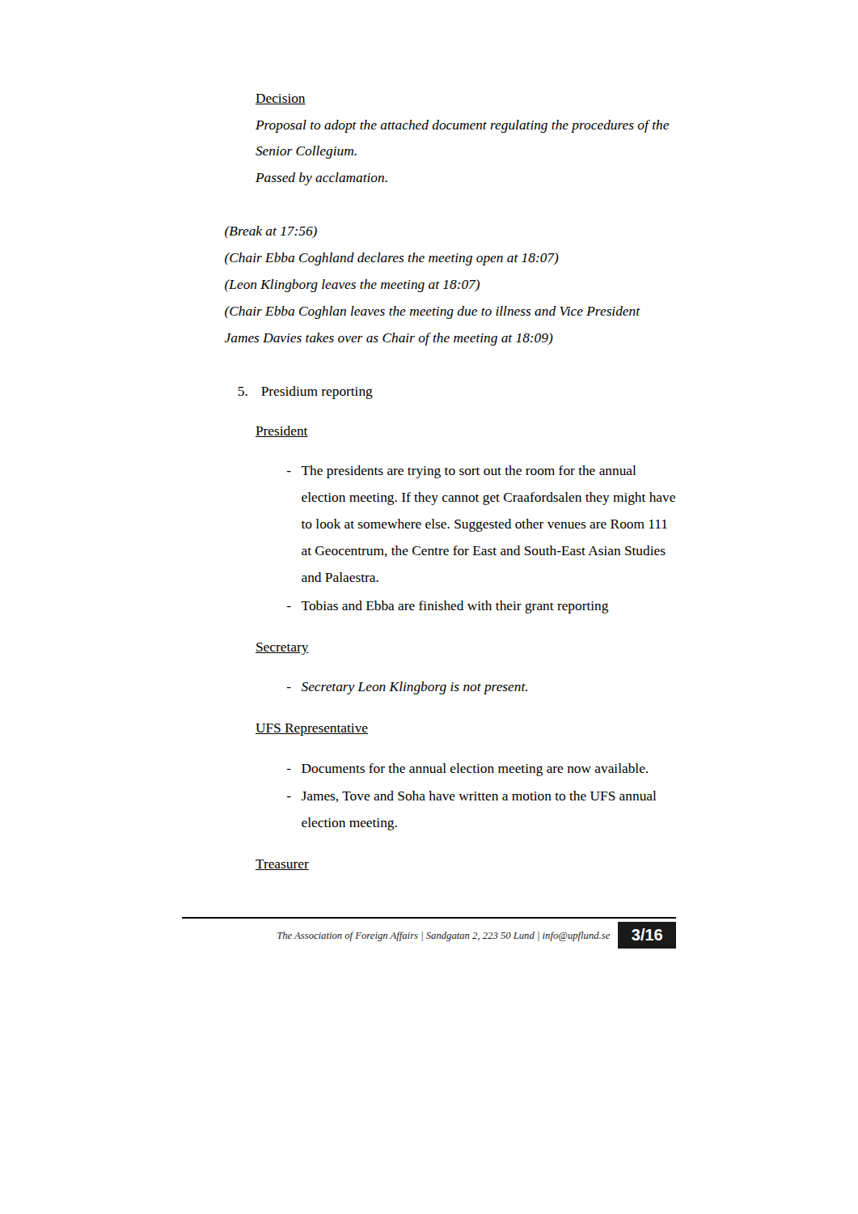Decision
Proposal to adopt the attached document regulating the procedures of the Senior Collegium.
Passed by acclamation.
(Break at 17:56)
(Chair Ebba Coghland declares the meeting open at 18:07)
(Leon Klingborg leaves the meeting at 18:07)
(Chair Ebba Coghlan leaves the meeting due to illness and Vice President James Davies takes over as Chair of the meeting at 18:09)
Presidium reporting
President
The presidents are trying to sort out the room for the annual election meeting. If they cannot get Craafordsalen they might have to look at somewhere else. Suggested other venues are Room 111 at Geocentrum, the Centre for East and South-East Asian Studies and Palaestra.
Tobias and Ebba are finished with their grant reporting
Secretary
Secretary Leon Klingborg is not present.
UFS Representative
Documents for the annual election meeting are now available.
James, Tove and Soha have written a motion to the UFS annual election meeting.
Treasurer
The Association of Foreign Affairs | Sandgatan 2, 223 50 Lund | info@upflund.se
3/16